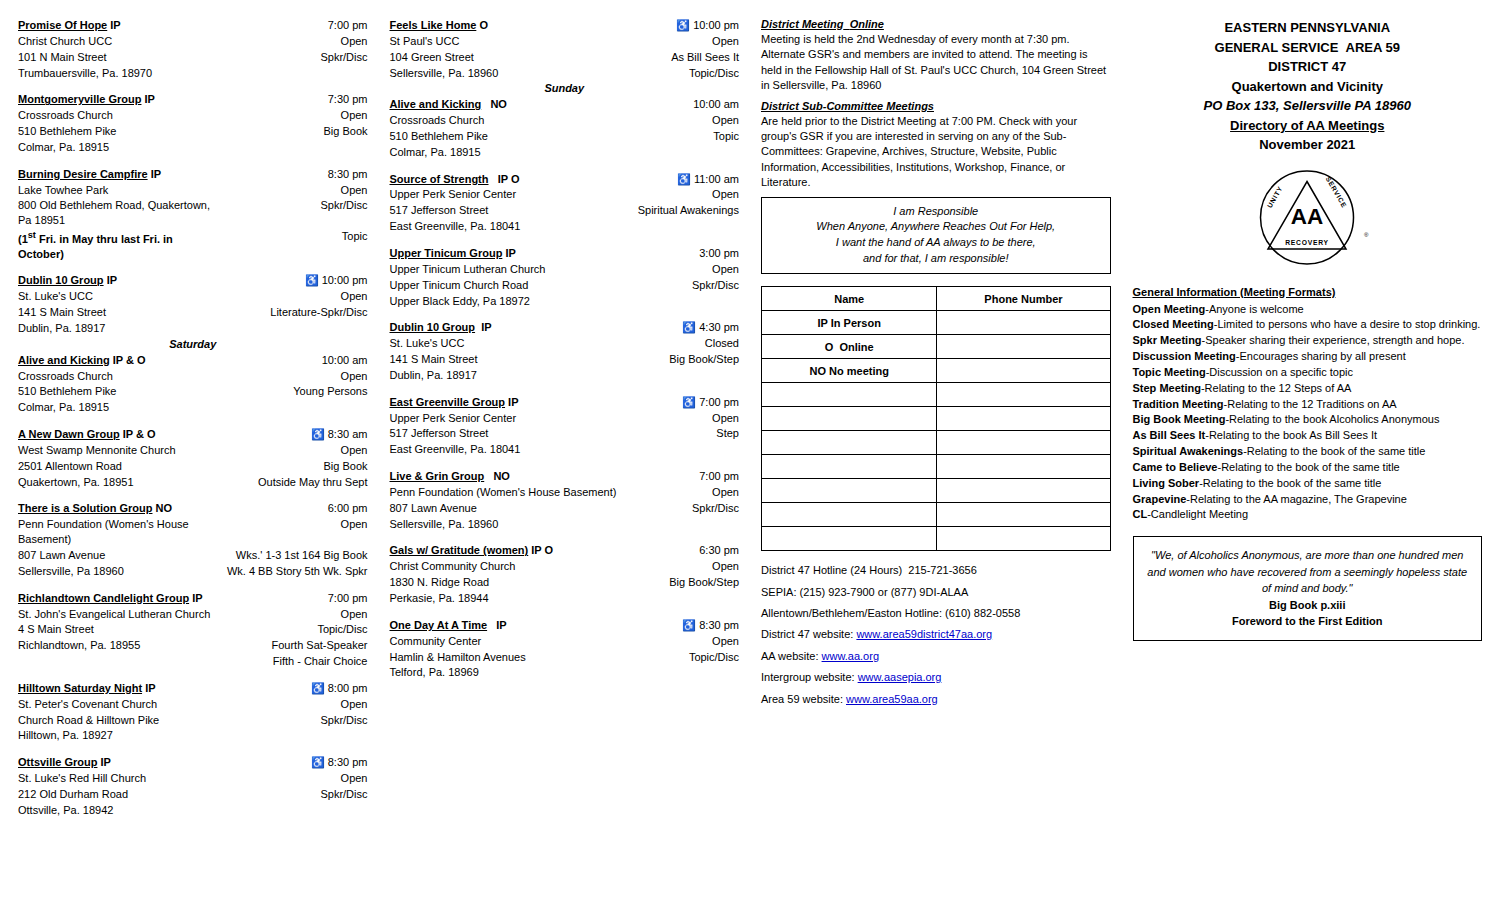| Promise Of Hope IP | 7:00 pm |
| Christ Church UCC | Open |
| 101 N Main Street | Spkr/Disc |
| Trumbauersville, Pa. 18970 | |
| Montgomeryville Group IP | 7:30 pm |
| Crossroads Church | Open |
| 510 Bethlehem Pike | Big Book |
| Colmar, Pa. 18915 | |
| Burning Desire Campfire IP | 8:30 pm |
| Lake Towhee Park | Open |
| 800 Old Bethlehem Road, Quakertown, Pa 18951 | Spkr/Disc |
| (1 st Fri. in May thru last Fri. in October) | Topic |
| Dublin 10 Group IP | ♿ 10:00 pm |
| St. Luke's UCC | Open |
| 141 S Main Street | Literature-Spkr/Disc |
| Dublin, Pa. 18917 | |
| Saturday |
| Alive and Kicking IP & O | 10:00 am |
| Crossroads Church | Open |
| 510 Bethlehem Pike | Young Persons |
| Colmar, Pa. 18915 | |
| A New Dawn Group IP & O | ♿ 8:30 am |
| West Swamp Mennonite Church | Open |
| 2501 Allentown Road | Big Book |
| Quakertown, Pa. 18951 | Outside May thru Sept |
| There is a Solution Group NO | 6:00 pm |
| Penn Foundation (Women's House Basement) | Open |
| 807 Lawn Avenue | Wks.' 1-3 1st 164 Big Book |
| Sellersville, Pa 18960 | Wk. 4 BB Story 5th Wk. Spkr |
| Richlandtown Candlelight Group IP | 7:00 pm |
| St. John's Evangelical Lutheran Church | Open |
| 4 S Main Street | Topic/Disc |
| Richlandtown, Pa. 18955 | Fourth Sat-Speaker |
| | Fifth - Chair Choice |
| Hilltown Saturday Night IP | ♿ 8:00 pm |
| St. Peter's Covenant Church | Open |
| Church Road & Hilltown Pike | Spkr/Disc |
| Hilltown, Pa. 18927 | |
| Ottsville Group IP | ♿ 8:30 pm |
| St. Luke's Red Hill Church | Open |
| 212 Old Durham Road | Spkr/Disc |
| Ottsville, Pa. 18942 | |
| Feels Like Home O | ♿ 10:00 pm |
| St Paul's UCC | Open |
| 104 Green Street | As Bill Sees It |
| Sellersville, Pa. 18960 | Topic/Disc |
| Sunday |
| Alive and Kicking NO | 10:00 am |
| Crossroads Church | Open |
| 510 Bethlehem Pike | Topic |
| Colmar, Pa. 18915 | |
| Source of Strength IP O | ♿ 11:00 am |
| Upper Perk Senior Center | Open |
| 517 Jefferson Street | Spiritual Awakenings |
| East Greenville, Pa. 18041 | |
| Upper Tinicum Group IP | 3:00 pm |
| Upper Tinicum Lutheran Church | Open |
| Upper Tinicum Church Road | Spkr/Disc |
| Upper Black Eddy, Pa 18972 | |
| Dublin 10 Group IP | ♿ 4:30 pm |
| St. Luke's UCC | Closed |
| 141 S Main Street | Big Book/Step |
| Dublin, Pa. 18917 | |
| East Greenville Group IP | ♿ 7:00 pm |
| Upper Perk Senior Center | Open |
| 517 Jefferson Street | Step |
| East Greenville, Pa. 18041 | |
| Live & Grin Group NO | 7:00 pm |
| Penn Foundation (Women's House Basement) | Open |
| 807 Lawn Avenue | Spkr/Disc |
| Sellersville, Pa. 18960 | |
| Gals w/ Gratitude (women) IP O | 6:30 pm |
| Christ Community Church | Open |
| 1830 N. Ridge Road | Big Book/Step |
| Perkasie, Pa. 18944 | |
| One Day At A Time IP | ♿ 8:30 pm |
| Community Center | Open |
| Hamlin & Hamilton Avenues | Topic/Disc |
| Telford, Pa. 18969 | |
District Meeting Online
Meeting is held the 2nd Wednesday of every month at 7:30 pm. Alternate GSR's and members are invited to attend. The meeting is held in the Fellowship Hall of St. Paul's UCC Church, 104 Green Street in Sellersville, Pa. 18960
District Sub-Committee Meetings
Are held prior to the District Meeting at 7:00 PM. Check with your group's GSR if you are interested in serving on any of the Sub-Committees: Grapevine, Archives, Structure, Website, Public Information, Accessibilities, Institutions, Workshop, Finance, or Literature.
I am Responsible
When Anyone, Anywhere Reaches Out For Help,
I want the hand of AA always to be there,
and for that, I am responsible!
| Name | Phone Number |
| --- | --- |
| IP In Person | |
| O Online | |
| NO No meeting | |
District 47 Hotline (24 Hours) 215-721-3656
SEPIA: (215) 923-7900 or (877) 9DI-ALAA
Allentown/Bethlehem/Easton Hotline: (610) 882-0558
District 47 website: www.area59district47aa.org
AA website: www.aa.org
Intergroup website: www.aasepia.org
Area 59 website: www.area59aa.org
EASTERN PENNSYLVANIA
GENERAL SERVICE AREA 59
DISTRICT 47
Quakertown and Vicinity
PO Box 133, Sellersville PA 18960
Directory of AA Meetings
November 2021
AA UNITY SERVICE RECOVERY ®
General Information (Meeting Formats)
Open Meeting-Anyone is welcome
Closed Meeting-Limited to persons who have a desire to stop drinking.
Spkr Meeting-Speaker sharing their experience, strength and hope.
Discussion Meeting-Encourages sharing by all present
Topic Meeting-Discussion on a specific topic
Step Meeting-Relating to the 12 Steps of AA
Tradition Meeting-Relating to the 12 Traditions on AA
Big Book Meeting-Relating to the book Alcoholics Anonymous
As Bill Sees It-Relating to the book As Bill Sees It
Spiritual Awakenings-Relating to the book of the same title
Came to Believe-Relating to the book of the same title
Living Sober-Relating to the book of the same title
Grapevine-Relating to the AA magazine, The Grapevine
CL-Candlelight Meeting
"We, of Alcoholics Anonymous, are more than one hundred men and women who have recovered from a seemingly hopeless state of mind and body."
Big Book p.xiii
Foreword to the First Edition